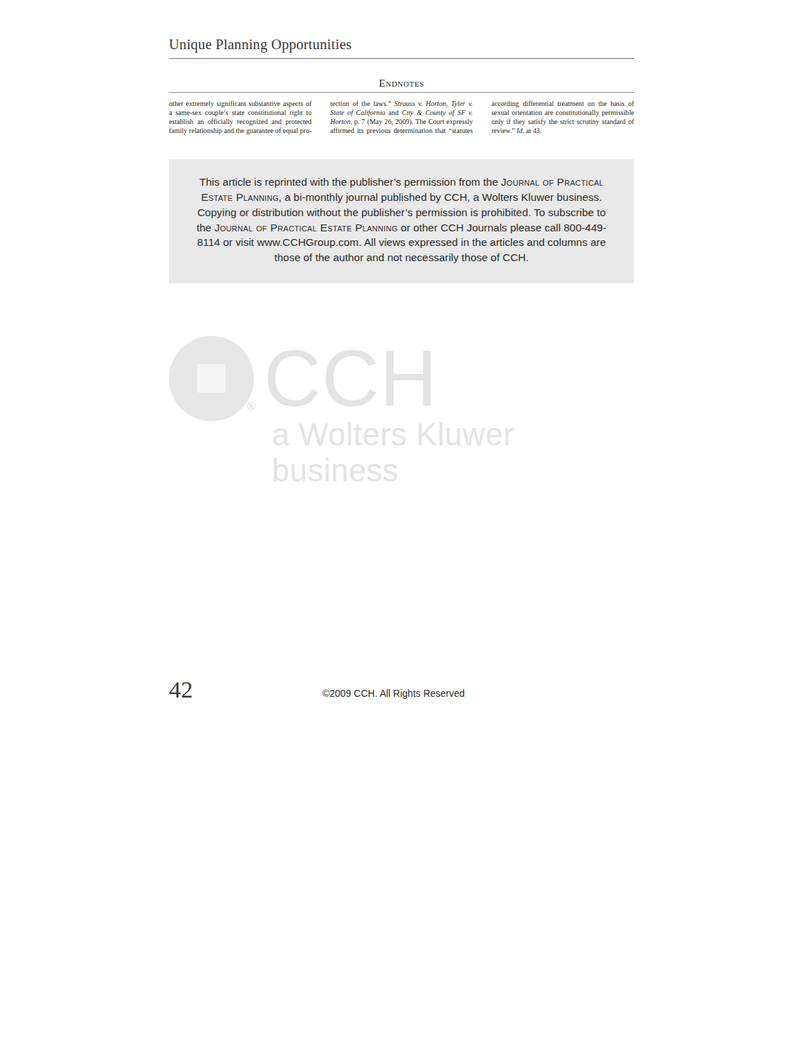Unique Planning Opportunities
Endnotes
other extremely significant substantive aspects of a same-sex couple’s state constitutional right to establish an officially recognized and protected family relationship and the guarantee of equal protection of the laws.” Strauss v. Horton, Tyler v. State of California and City & County of SF v. Horton, p. 7 (May 26, 2009). The Court expressly affirmed its previous determination that “statutes according differential treatment on the basis of sexual orientation are constitutionally permissible only if they satisfy the strict scrutiny standard of review.” Id. at 43.
This article is reprinted with the publisher’s permission from the Journal of Practical Estate Planning, a bi-monthly journal published by CCH, a Wolters Kluwer business. Copying or distribution without the publisher’s permission is prohibited. To subscribe to the Journal of Practical Estate Planning or other CCH Journals please call 800-449-8114 or visit www.CCHGroup.com. All views expressed in the articles and columns are those of the author and not necessarily those of CCH.
®
CCH
a Wolters Kluwer business
42
©2009 CCH. All Rights Reserved